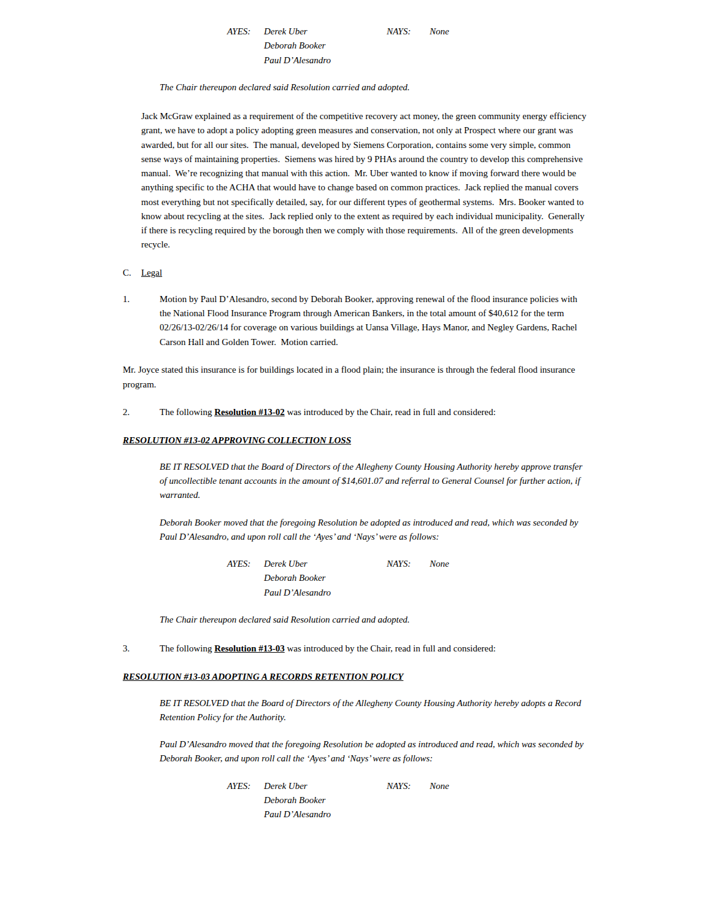AYES: Derek Uber NAYS: None
Deborah Booker
Paul D’Alesandro
The Chair thereupon declared said Resolution carried and adopted.
Jack McGraw explained as a requirement of the competitive recovery act money, the green community energy efficiency grant, we have to adopt a policy adopting green measures and conservation, not only at Prospect where our grant was awarded, but for all our sites. The manual, developed by Siemens Corporation, contains some very simple, common sense ways of maintaining properties. Siemens was hired by 9 PHAs around the country to develop this comprehensive manual. We’re recognizing that manual with this action. Mr. Uber wanted to know if moving forward there would be anything specific to the ACHA that would have to change based on common practices. Jack replied the manual covers most everything but not specifically detailed, say, for our different types of geothermal systems. Mrs. Booker wanted to know about recycling at the sites. Jack replied only to the extent as required by each individual municipality. Generally if there is recycling required by the borough then we comply with those requirements. All of the green developments recycle.
C. Legal
1.
Motion by Paul D’Alesandro, second by Deborah Booker, approving renewal of the flood insurance policies with the National Flood Insurance Program through American Bankers, in the total amount of $40,612 for the term 02/26/13-02/26/14 for coverage on various buildings at Uansa Village, Hays Manor, and Negley Gardens, Rachel Carson Hall and Golden Tower. Motion carried.
Mr. Joyce stated this insurance is for buildings located in a flood plain; the insurance is through the federal flood insurance program.
2.
The following Resolution #13-02 was introduced by the Chair, read in full and considered:
RESOLUTION #13-02 APPROVING COLLECTION LOSS
BE IT RESOLVED that the Board of Directors of the Allegheny County Housing Authority hereby approve transfer of uncollectible tenant accounts in the amount of $14,601.07 and referral to General Counsel for further action, if warranted.
Deborah Booker moved that the foregoing Resolution be adopted as introduced and read, which was seconded by Paul D’Alesandro, and upon roll call the ‘Ayes’ and ‘Nays’ were as follows:
AYES: Derek Uber NAYS: None
Deborah Booker
Paul D’Alesandro
The Chair thereupon declared said Resolution carried and adopted.
3.
The following Resolution #13-03 was introduced by the Chair, read in full and considered:
RESOLUTION #13-03 ADOPTING A RECORDS RETENTION POLICY
BE IT RESOLVED that the Board of Directors of the Allegheny County Housing Authority hereby adopts a Record Retention Policy for the Authority.
Paul D’Alesandro moved that the foregoing Resolution be adopted as introduced and read, which was seconded by Deborah Booker, and upon roll call the ‘Ayes’ and ‘Nays’ were as follows:
AYES: Derek Uber NAYS: None
Deborah Booker
Paul D’Alesandro